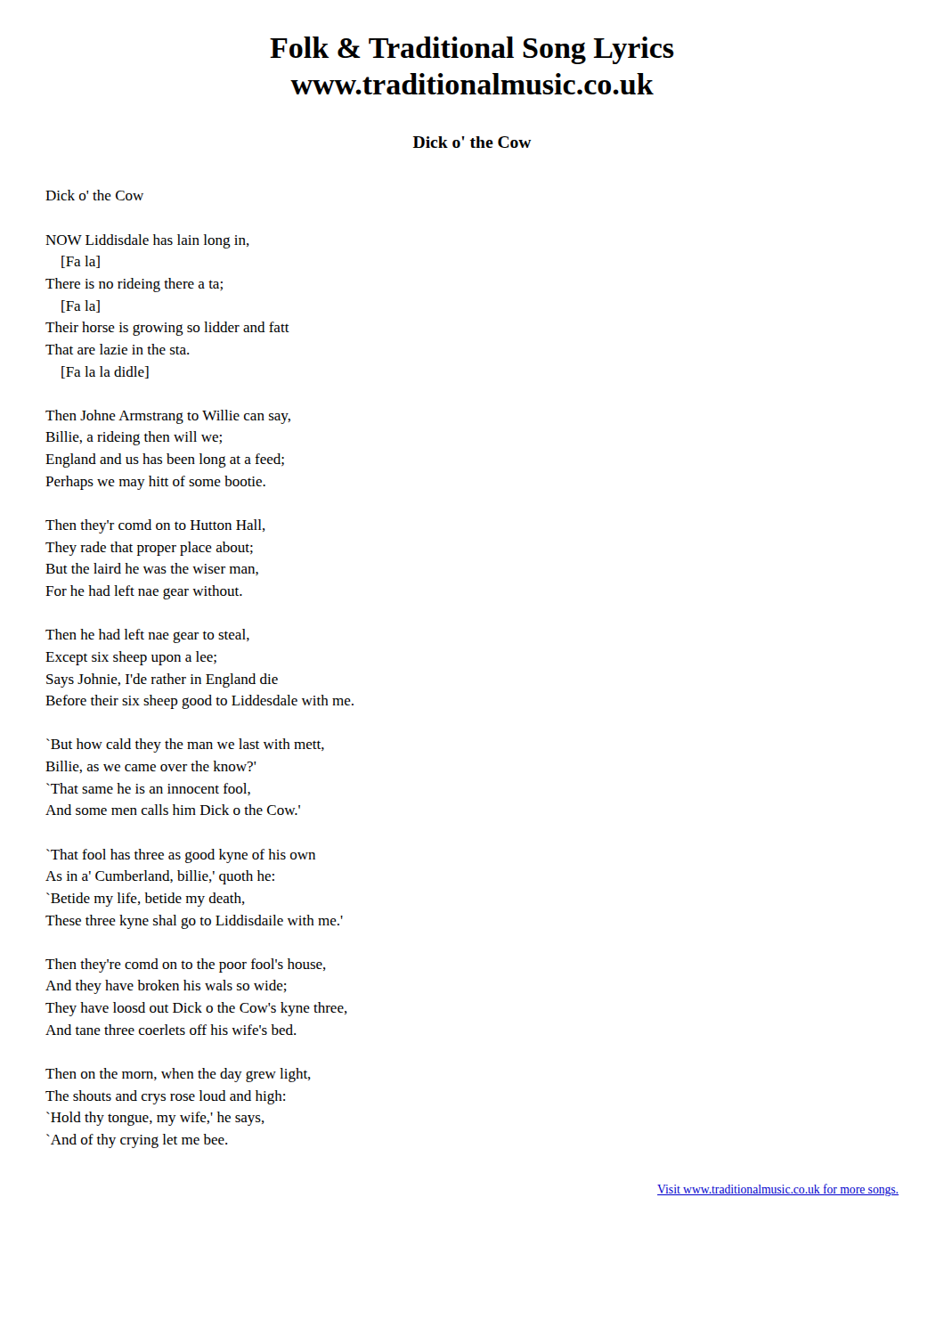Folk & Traditional Song Lyrics
www.traditionalmusic.co.uk
Dick o' the Cow
Dick o' the Cow NOW Liddisdale has lain long in, [Fa la] There is no rideing there a ta; [Fa la] Their horse is growing so lidder and fatt That are lazie in the sta. [Fa la la didle] Then Johne Armstrang to Willie can say, Billie, a rideing then will we; England and us has been long at a feed; Perhaps we may hitt of some bootie. Then they'r comd on to Hutton Hall, They rade that proper place about; But the laird he was the wiser man, For he had left nae gear without. Then he had left nae gear to steal, Except six sheep upon a lee; Says Johnie, I'de rather in England die Before their six sheep good to Liddesdale with me. `But how cald they the man we last with mett, Billie, as we came over the know?' `That same he is an innocent fool, And some men calls him Dick o the Cow.' `That fool has three as good kyne of his own As in a' Cumberland, billie,' quoth he: `Betide my life, betide my death, These three kyne shal go to Liddisdaile with me.' Then they're comd on to the poor fool's house, And they have broken his wals so wide; They have loosd out Dick o the Cow's kyne three, And tane three coerlets off his wife's bed. Then on the morn, when the day grew light, The shouts and crys rose loud and high: `Hold thy tongue, my wife,' he says, `And of thy crying let me bee.
Visit www.traditionalmusic.co.uk for more songs.